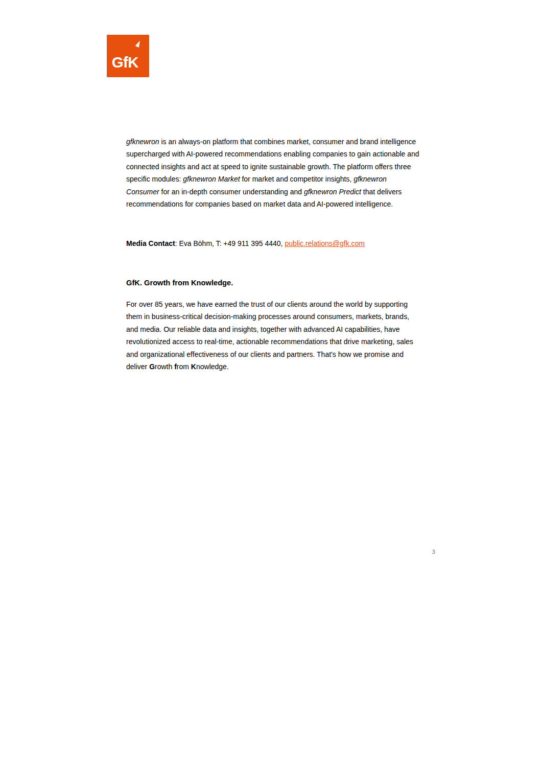GfK
gfknewron is an always-on platform that combines market, consumer and brand intelligence supercharged with AI-powered recommendations enabling companies to gain actionable and connected insights and act at speed to ignite sustainable growth. The platform offers three specific modules: gfknewron Market for market and competitor insights, gfknewron Consumer for an in-depth consumer understanding and gfknewron Predict that delivers recommendations for companies based on market data and AI-powered intelligence.
Media Contact: Eva Böhm, T: +49 911 395 4440, public.relations@gfk.com
GfK. Growth from Knowledge.
For over 85 years, we have earned the trust of our clients around the world by supporting them in business-critical decision-making processes around consumers, markets, brands, and media. Our reliable data and insights, together with advanced AI capabilities, have revolutionized access to real-time, actionable recommendations that drive marketing, sales and organizational effectiveness of our clients and partners. That's how we promise and deliver Growth from Knowledge.
3